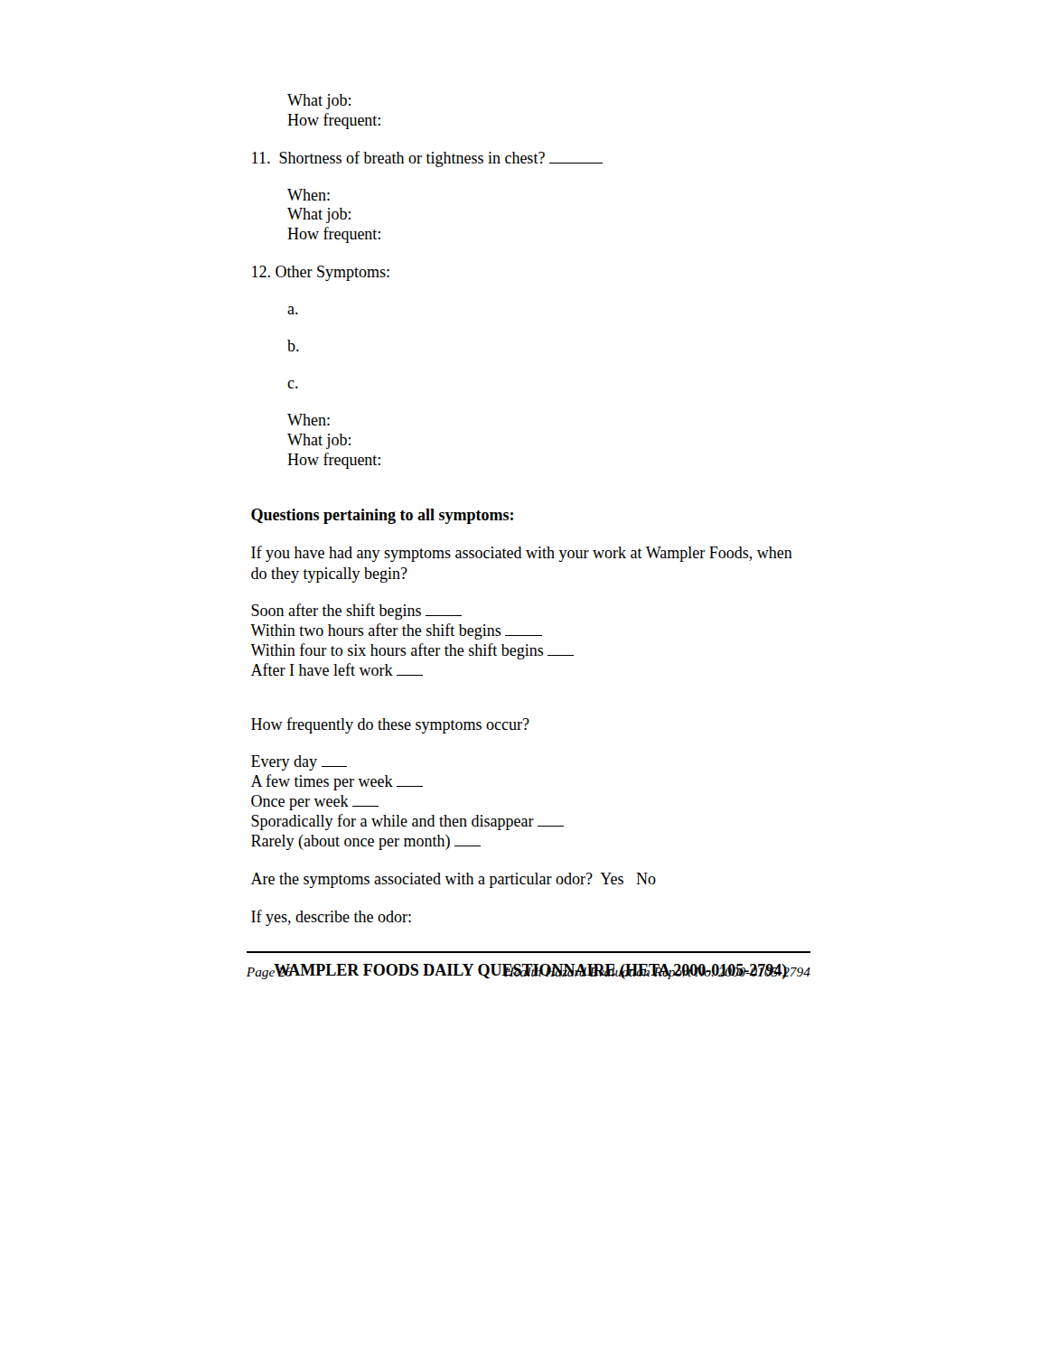What job:
How frequent:
11. Shortness of breath or tightness in chest?
When:
What job:
How frequent:
12. Other Symptoms:
a.
b.
c.
When:
What job:
How frequent:
Questions pertaining to all symptoms:
If you have had any symptoms associated with your work at Wampler Foods, when do they typically begin?
Soon after the shift begins
Within two hours after the shift begins
Within four to six hours after the shift begins
After I have left work
How frequently do these symptoms occur?
Every day
A few times per week
Once per week
Sporadically for a while and then disappear
Rarely (about once per month)
Are the symptoms associated with a particular odor? Yes No
If yes, describe the odor:
WAMPLER FOODS DAILY QUESTIONNAIRE (HETA 2000-0105-2794)
Page 26 Health Hazard Evaluation Report No. 2000-0105-2794